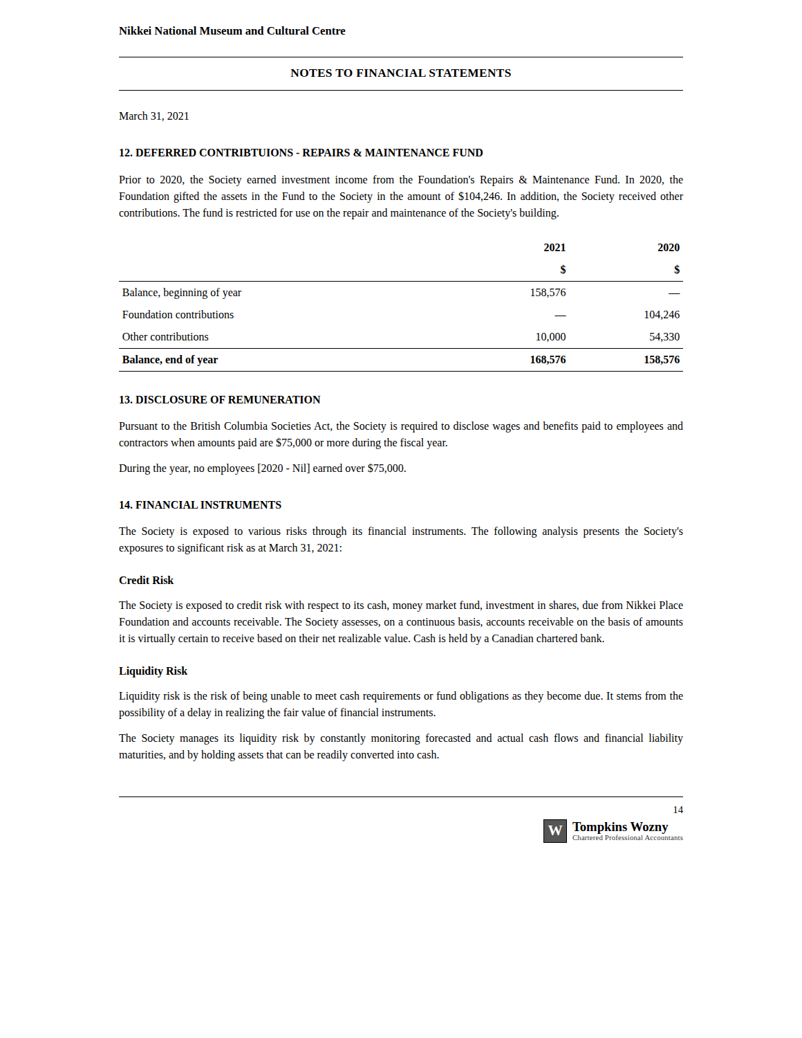Nikkei National Museum and Cultural Centre
NOTES TO FINANCIAL STATEMENTS
March 31, 2021
12. DEFERRED CONTRIBTUIONS - REPAIRS & MAINTENANCE FUND
Prior to 2020, the Society earned investment income from the Foundation's Repairs & Maintenance Fund. In 2020, the Foundation gifted the assets in the Fund to the Society in the amount of $104,246. In addition, the Society received other contributions. The fund is restricted for use on the repair and maintenance of the Society's building.
| | 2021 | 2020 |
| --- | --- | --- |
| | $ | $ |
| Balance, beginning of year | 158,576 | — |
| Foundation contributions | — | 104,246 |
| Other contributions | 10,000 | 54,330 |
| Balance, end of year | 168,576 | 158,576 |
13. DISCLOSURE OF REMUNERATION
Pursuant to the British Columbia Societies Act, the Society is required to disclose wages and benefits paid to employees and contractors when amounts paid are $75,000 or more during the fiscal year.
During the year, no employees [2020 - Nil] earned over $75,000.
14. FINANCIAL INSTRUMENTS
The Society is exposed to various risks through its financial instruments. The following analysis presents the Society's exposures to significant risk as at March 31, 2021:
Credit Risk
The Society is exposed to credit risk with respect to its cash, money market fund, investment in shares, due from Nikkei Place Foundation and accounts receivable. The Society assesses, on a continuous basis, accounts receivable on the basis of amounts it is virtually certain to receive based on their net realizable value. Cash is held by a Canadian chartered bank.
Liquidity Risk
Liquidity risk is the risk of being unable to meet cash requirements or fund obligations as they become due. It stems from the possibility of a delay in realizing the fair value of financial instruments.
The Society manages its liquidity risk by constantly monitoring forecasted and actual cash flows and financial liability maturities, and by holding assets that can be readily converted into cash.
14
W
Tompkins Wozny
Chartered Professional Accountants